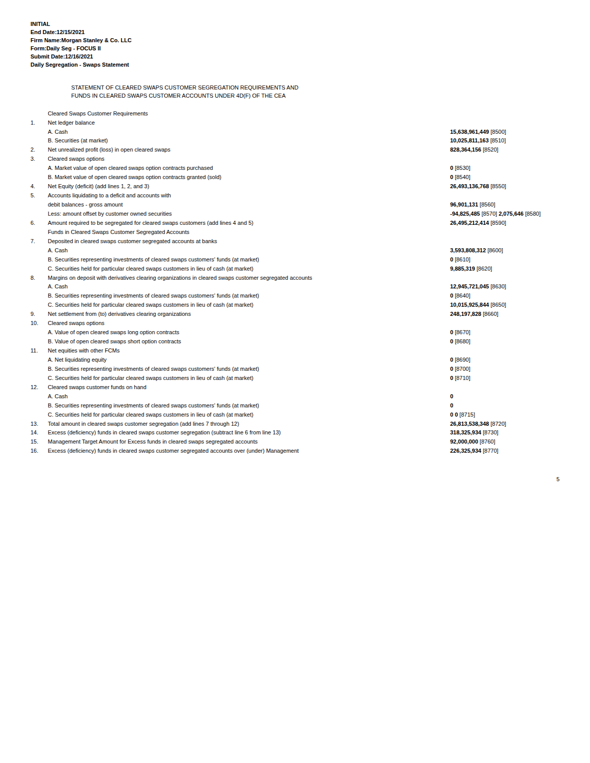INITIAL
End Date:12/15/2021
Firm Name:Morgan Stanley & Co. LLC
Form:Daily Seg - FOCUS II
Submit Date:12/16/2021
Daily Segregation - Swaps Statement
STATEMENT OF CLEARED SWAPS CUSTOMER SEGREGATION REQUIREMENTS AND
FUNDS IN CLEARED SWAPS CUSTOMER ACCOUNTS UNDER 4D(F) OF THE CEA
| | Cleared Swaps Customer Requirements | |
| 1. | Net ledger balance | |
| | A. Cash | 15,638,961,449 [8500] |
| | B. Securities (at market) | 10,025,811,163 [8510] |
| 2. | Net unrealized profit (loss) in open cleared swaps | 828,364,156 [8520] |
| 3. | Cleared swaps options | |
| | A. Market value of open cleared swaps option contracts purchased | 0 [8530] |
| | B. Market value of open cleared swaps option contracts granted (sold) | 0 [8540] |
| 4. | Net Equity (deficit) (add lines 1, 2, and 3) | 26,493,136,768 [8550] |
| 5. | Accounts liquidating to a deficit and accounts with | |
| | debit balances - gross amount | 96,901,131 [8560] |
| | Less: amount offset by customer owned securities | -94,825,485 [8570] 2,075,646 [8580] |
| 6. | Amount required to be segregated for cleared swaps customers (add lines 4 and 5) | 26,495,212,414 [8590] |
| | Funds in Cleared Swaps Customer Segregated Accounts | |
| 7. | Deposited in cleared swaps customer segregated accounts at banks | |
| | A. Cash | 3,593,808,312 [8600] |
| | B. Securities representing investments of cleared swaps customers' funds (at market) | 0 [8610] |
| | C. Securities held for particular cleared swaps customers in lieu of cash (at market) | 9,885,319 [8620] |
| 8. | Margins on deposit with derivatives clearing organizations in cleared swaps customer segregated accounts | |
| | A. Cash | 12,945,721,045 [8630] |
| | B. Securities representing investments of cleared swaps customers' funds (at market) | 0 [8640] |
| | C. Securities held for particular cleared swaps customers in lieu of cash (at market) | 10,015,925,844 [8650] |
| 9. | Net settlement from (to) derivatives clearing organizations | 248,197,828 [8660] |
| 10. | Cleared swaps options | |
| | A. Value of open cleared swaps long option contracts | 0 [8670] |
| | B. Value of open cleared swaps short option contracts | 0 [8680] |
| 11. | Net equities with other FCMs | |
| | A. Net liquidating equity | 0 [8690] |
| | B. Securities representing investments of cleared swaps customers' funds (at market) | 0 [8700] |
| | C. Securities held for particular cleared swaps customers in lieu of cash (at market) | 0 [8710] |
| 12. | Cleared swaps customer funds on hand | |
| | A. Cash | 0 |
| | B. Securities representing investments of cleared swaps customers' funds (at market) | 0 |
| | C. Securities held for particular cleared swaps customers in lieu of cash (at market) | 0 0 [8715] |
| 13. | Total amount in cleared swaps customer segregation (add lines 7 through 12) | 26,813,538,348 [8720] |
| 14. | Excess (deficiency) funds in cleared swaps customer segregation (subtract line 6 from line 13) | 318,325,934 [8730] |
| 15. | Management Target Amount for Excess funds in cleared swaps segregated accounts | 92,000,000 [8760] |
| 16. | Excess (deficiency) funds in cleared swaps customer segregated accounts over (under) Management | 226,325,934 [8770] |
5